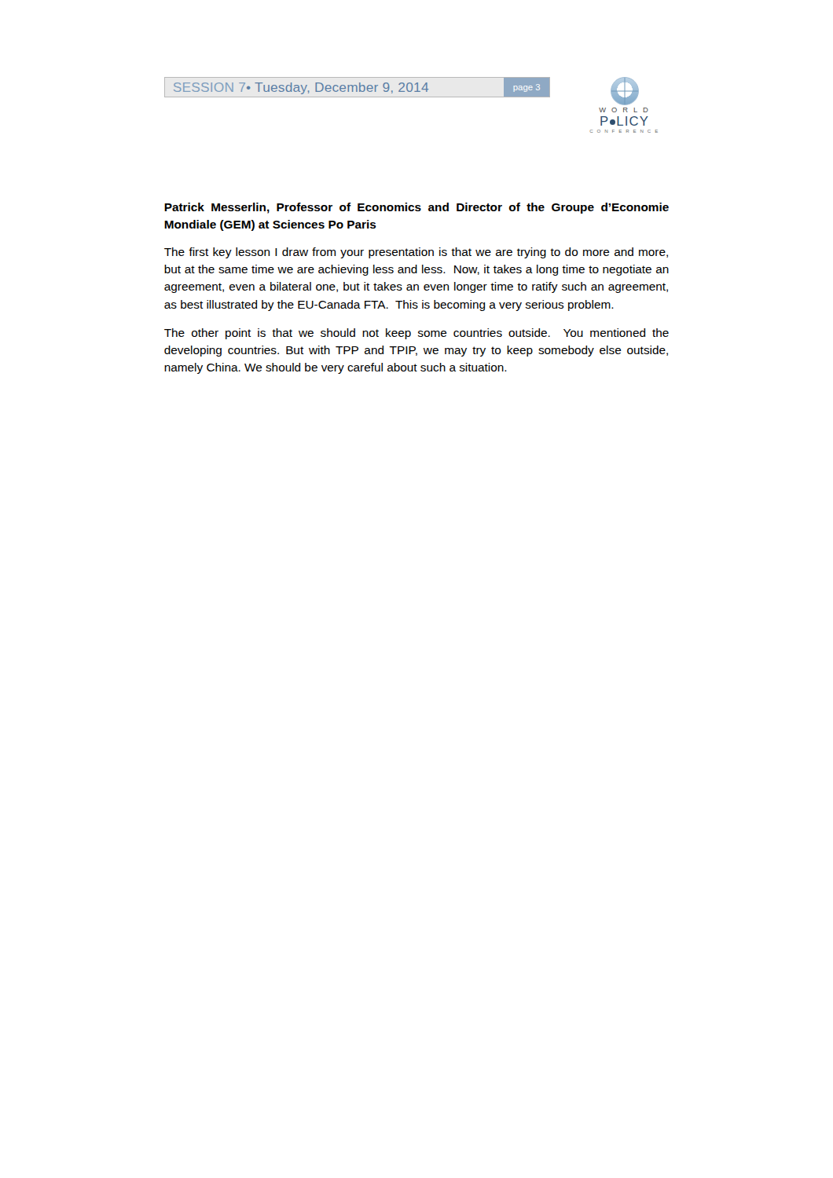SESSION 7• Tuesday, December 9, 2014
page 3
W O R L D
P LICY
C O N F E R E N C E
Patrick Messerlin, Professor of Economics and Director of the Groupe d’Economie Mondiale (GEM) at Sciences Po Paris
The first key lesson I draw from your presentation is that we are trying to do more and more, but at the same time we are achieving less and less. Now, it takes a long time to negotiate an agreement, even a bilateral one, but it takes an even longer time to ratify such an agreement, as best illustrated by the EU-Canada FTA. This is becoming a very serious problem.
The other point is that we should not keep some countries outside. You mentioned the developing countries. But with TPP and TPIP, we may try to keep somebody else outside, namely China. We should be very careful about such a situation.